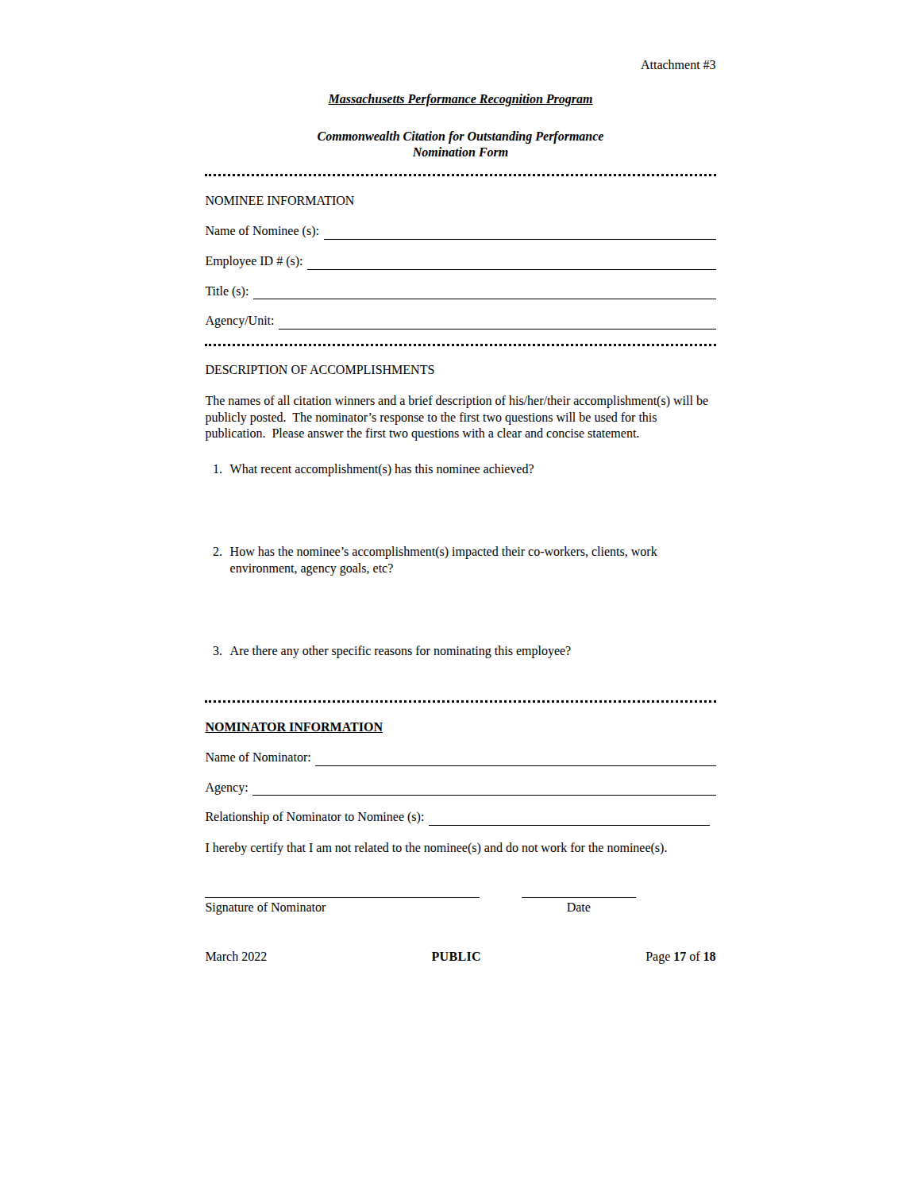Attachment #3
Massachusetts Performance Recognition Program
Commonwealth Citation for Outstanding Performance
Nomination Form
NOMINEE INFORMATION
Name of Nominee (s):
Employee ID # (s):
Title (s):
Agency/Unit:
DESCRIPTION OF ACCOMPLISHMENTS
The names of all citation winners and a brief description of his/her/their accomplishment(s) will be publicly posted. The nominator’s response to the first two questions will be used for this publication. Please answer the first two questions with a clear and concise statement.
What recent accomplishment(s) has this nominee achieved?
How has the nominee’s accomplishment(s) impacted their co-workers, clients, work environment, agency goals, etc?
Are there any other specific reasons for nominating this employee?
NOMINATOR INFORMATION
Name of Nominator:
Agency:
Relationship of Nominator to Nominee (s):
I hereby certify that I am not related to the nominee(s) and do not work for the nominee(s).
Signature of Nominator
Date
March 2022
PUBLIC
Page 17 of 18